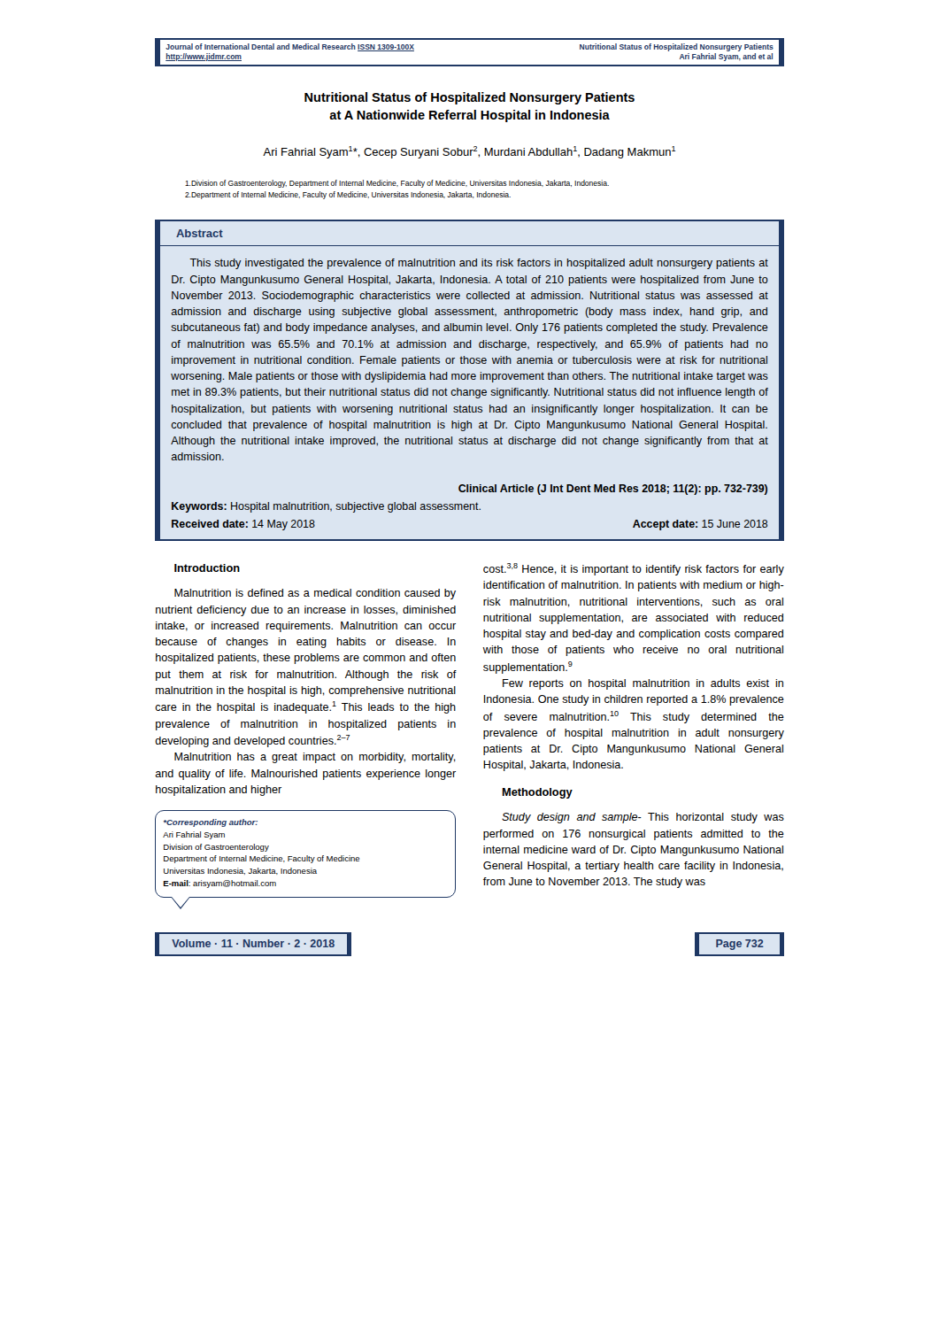| Journal of International Dental and Medical Research ISSN 1309-100X | Nutritional Status of Hospitalized Nonsurgery Patients |
| http://www.jidmr.com | Ari Fahrial Syam, and et al |
Nutritional Status of Hospitalized Nonsurgery Patients
at A Nationwide Referral Hospital in Indonesia
Ari Fahrial Syam1*, Cecep Suryani Sobur2, Murdani Abdullah1, Dadang Makmun1
1.Division of Gastroenterology, Department of Internal Medicine, Faculty of Medicine, Universitas Indonesia, Jakarta, Indonesia.
2.Department of Internal Medicine, Faculty of Medicine, Universitas Indonesia, Jakarta, Indonesia.
Abstract
This study investigated the prevalence of malnutrition and its risk factors in hospitalized adult nonsurgery patients at Dr. Cipto Mangunkusumo General Hospital, Jakarta, Indonesia. A total of 210 patients were hospitalized from June to November 2013. Sociodemographic characteristics were collected at admission. Nutritional status was assessed at admission and discharge using subjective global assessment, anthropometric (body mass index, hand grip, and subcutaneous fat) and body impedance analyses, and albumin level. Only 176 patients completed the study. Prevalence of malnutrition was 65.5% and 70.1% at admission and discharge, respectively, and 65.9% of patients had no improvement in nutritional condition. Female patients or those with anemia or tuberculosis were at risk for nutritional worsening. Male patients or those with dyslipidemia had more improvement than others. The nutritional intake target was met in 89.3% patients, but their nutritional status did not change significantly. Nutritional status did not influence length of hospitalization, but patients with worsening nutritional status had an insignificantly longer hospitalization. It can be concluded that prevalence of hospital malnutrition is high at Dr. Cipto Mangunkusumo National General Hospital. Although the nutritional intake improved, the nutritional status at discharge did not change significantly from that at admission.
Clinical Article (J Int Dent Med Res 2018; 11(2): pp. 732-739)
Keywords: Hospital malnutrition, subjective global assessment.
| Received date: 14 May 2018 | Accept date: 15 June 2018 |
Introduction
Malnutrition is defined as a medical condition caused by nutrient deficiency due to an increase in losses, diminished intake, or increased requirements. Malnutrition can occur because of changes in eating habits or disease. In hospitalized patients, these problems are common and often put them at risk for malnutrition. Although the risk of malnutrition in the hospital is high, comprehensive nutritional care in the hospital is inadequate.1 This leads to the high prevalence of malnutrition in hospitalized patients in developing and developed countries.2–7
Malnutrition has a great impact on morbidity, mortality, and quality of life. Malnourished patients experience longer hospitalization and higher
*Corresponding author:
Ari Fahrial Syam
Division of Gastroenterology
Department of Internal Medicine, Faculty of Medicine
Universitas Indonesia, Jakarta, Indonesia
E-mail: arisyam@hotmail.com
cost.3,8 Hence, it is important to identify risk factors for early identification of malnutrition. In patients with medium or high-risk malnutrition, nutritional interventions, such as oral nutritional supplementation, are associated with reduced hospital stay and bed-day and complication costs compared with those of patients who receive no oral nutritional supplementation.9
Few reports on hospital malnutrition in adults exist in Indonesia. One study in children reported a 1.8% prevalence of severe malnutrition.10 This study determined the prevalence of hospital malnutrition in adult nonsurgery patients at Dr. Cipto Mangunkusumo National General Hospital, Jakarta, Indonesia.
Methodology
Study design and sample- This horizontal study was performed on 176 nonsurgical patients admitted to the internal medicine ward of Dr. Cipto Mangunkusumo National General Hospital, a tertiary health care facility in Indonesia, from June to November 2013. The study was
Volume · 11 · Number · 2 · 2018
Page 732